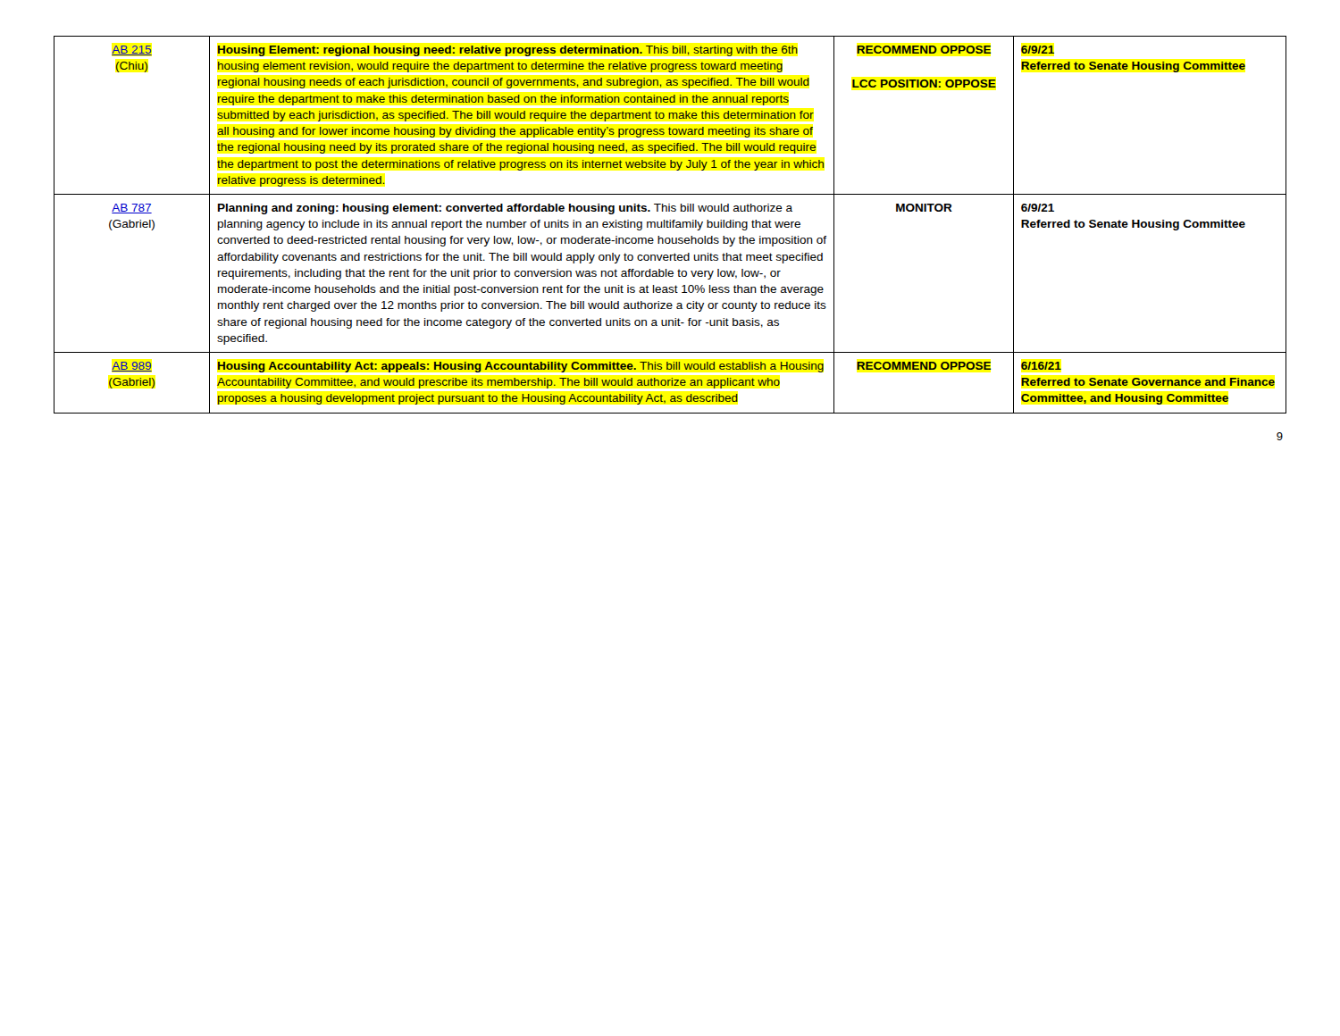| AB 215 (Chiu) | Housing Element: regional housing need: relative progress determination. This bill, starting with the 6th housing element revision, would require the department to determine the relative progress toward meeting regional housing needs of each jurisdiction, council of governments, and subregion, as specified. The bill would require the department to make this determination based on the information contained in the annual reports submitted by each jurisdiction, as specified. The bill would require the department to make this determination for all housing and for lower income housing by dividing the applicable entity’s progress toward meeting its share of the regional housing need by its prorated share of the regional housing need, as specified. The bill would require the department to post the determinations of relative progress on its internet website by July 1 of the year in which relative progress is determined. | RECOMMEND OPPOSE LCC POSITION: OPPOSE | 6/9/21 Referred to Senate Housing Committee |
| AB 787 (Gabriel) | Planning and zoning: housing element: converted affordable housing units. This bill would authorize a planning agency to include in its annual report the number of units in an existing multifamily building that were converted to deed-restricted rental housing for very low, low-, or moderate-income households by the imposition of affordability covenants and restrictions for the unit. The bill would apply only to converted units that meet specified requirements, including that the rent for the unit prior to conversion was not affordable to very low, low-, or moderate-income households and the initial post-conversion rent for the unit is at least 10% less than the average monthly rent charged over the 12 months prior to conversion. The bill would authorize a city or county to reduce its share of regional housing need for the income category of the converted units on a unit- for -unit basis, as specified. | MONITOR | 6/9/21 Referred to Senate Housing Committee |
| AB 989 (Gabriel) | Housing Accountability Act: appeals: Housing Accountability Committee. This bill would establish a Housing Accountability Committee, and would prescribe its membership. The bill would authorize an applicant who proposes a housing development project pursuant to the Housing Accountability Act, as described | RECOMMEND OPPOSE | 6/16/21 Referred to Senate Governance and Finance Committee, and Housing Committee |
9